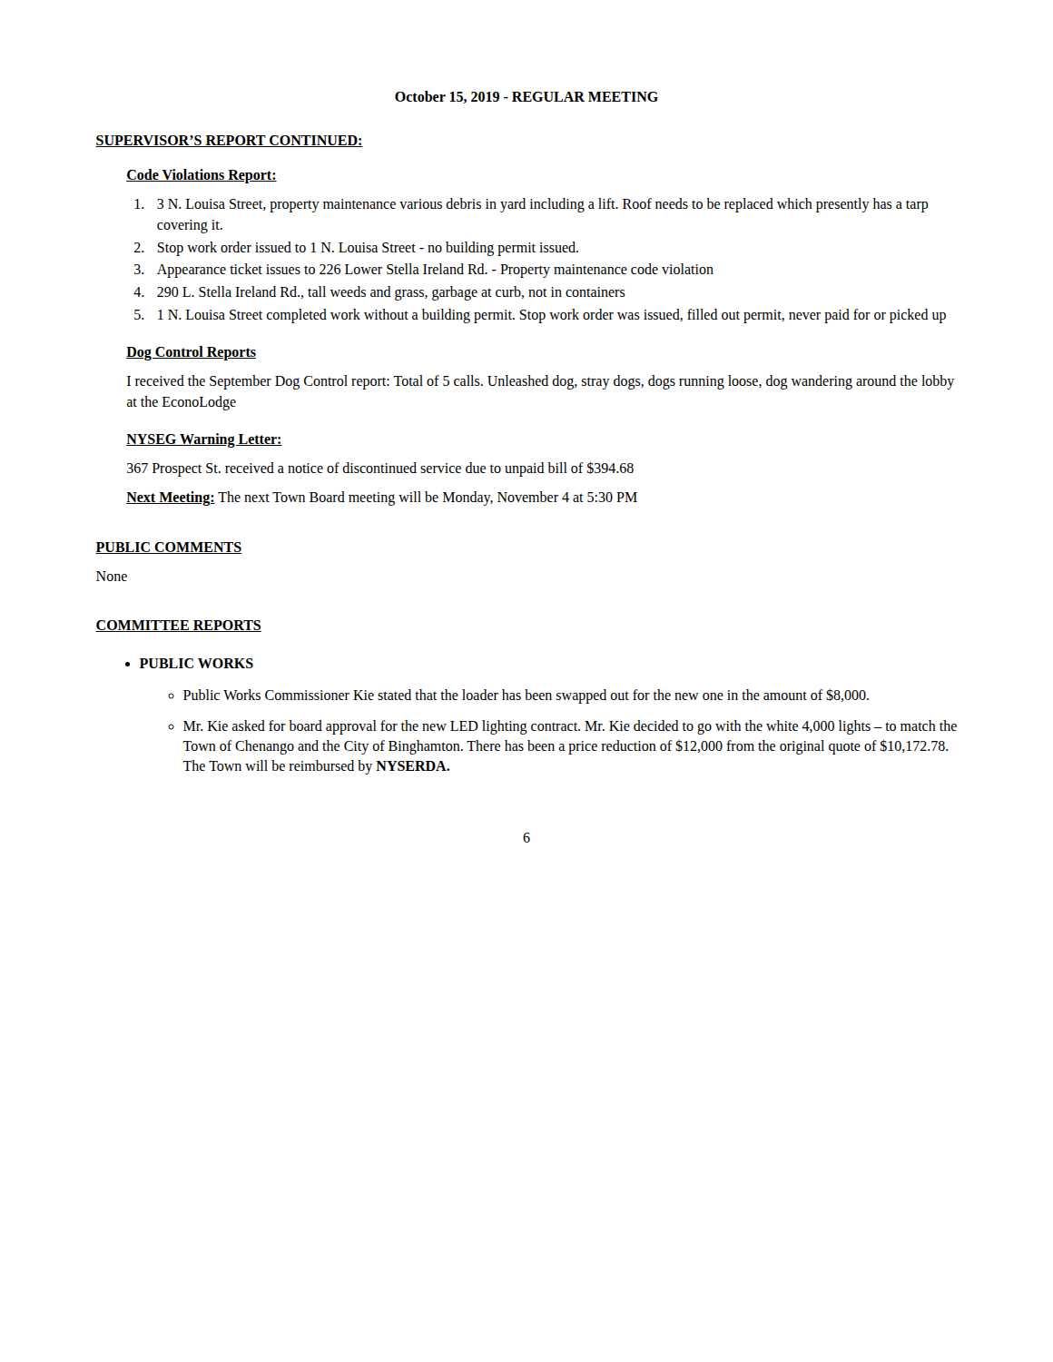October 15, 2019 - REGULAR MEETING
SUPERVISOR’S REPORT CONTINUED:
Code Violations Report:
3 N. Louisa Street, property maintenance various debris in yard including a lift. Roof needs to be replaced which presently has a tarp covering it.
Stop work order issued to 1 N. Louisa Street - no building permit issued.
Appearance ticket issues to 226 Lower Stella Ireland Rd. - Property maintenance code violation
290 L. Stella Ireland Rd., tall weeds and grass, garbage at curb, not in containers
1 N. Louisa Street completed work without a building permit. Stop work order was issued, filled out permit, never paid for or picked up
Dog Control Reports
I received the September Dog Control report: Total of 5 calls. Unleashed dog, stray dogs, dogs running loose, dog wandering around the lobby at the EconoLodge
NYSEG Warning Letter:
367 Prospect St. received a notice of discontinued service due to unpaid bill of $394.68
Next Meeting: The next Town Board meeting will be Monday, November 4 at 5:30 PM
PUBLIC COMMENTS
None
COMMITTEE REPORTS
PUBLIC WORKS
Public Works Commissioner Kie stated that the loader has been swapped out for the new one in the amount of $8,000.
Mr. Kie asked for board approval for the new LED lighting contract. Mr. Kie decided to go with the white 4,000 lights – to match the Town of Chenango and the City of Binghamton. There has been a price reduction of $12,000 from the original quote of $10,172.78. The Town will be reimbursed by NYSERDA.
6